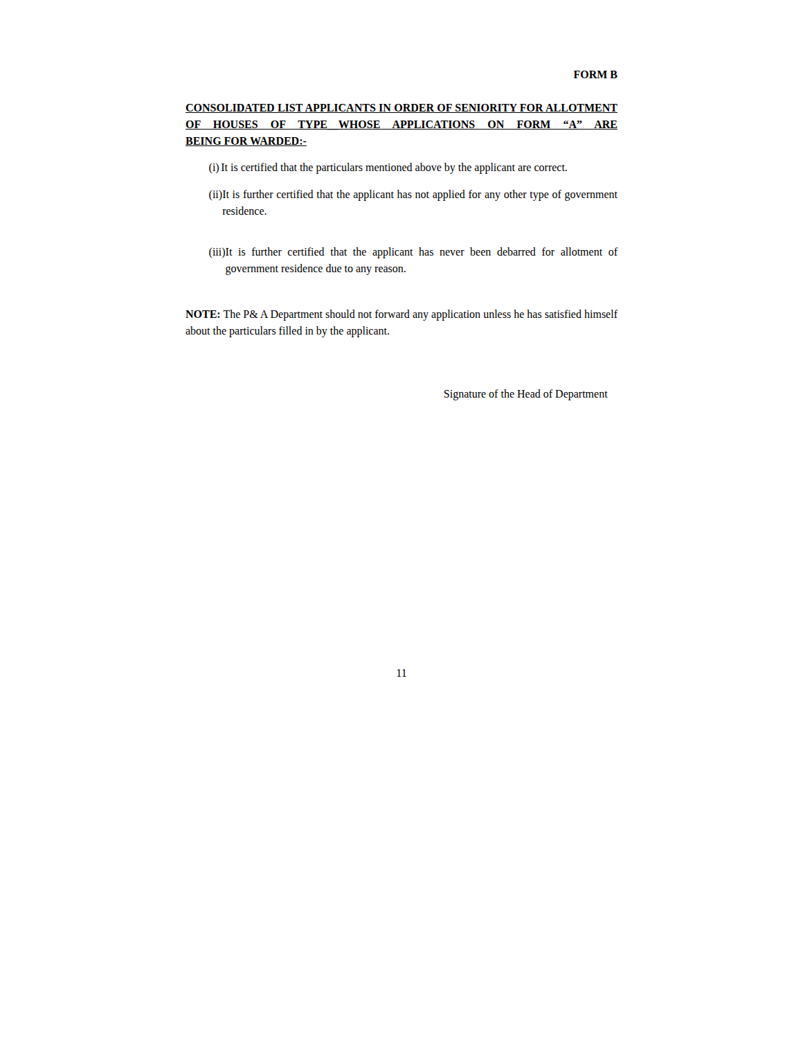FORM B
CONSOLIDATED LIST APPLICANTS IN ORDER OF SENIORITY FOR ALLOTMENT OF HOUSES OF TYPE__WHOSE APPLICATIONS ON FORM “A” ARE BEING FOR WARDED:-
(i) It is certified that the particulars mentioned above by the applicant are correct.
(ii) It is further certified that the applicant has not applied for any other type of government residence.
(iii) It is further certified that the applicant has never been debarred for allotment of government residence due to any reason.
NOTE: The P& A Department should not forward any application unless he has satisfied himself about the particulars filled in by the applicant.
Signature of the Head of Department
11